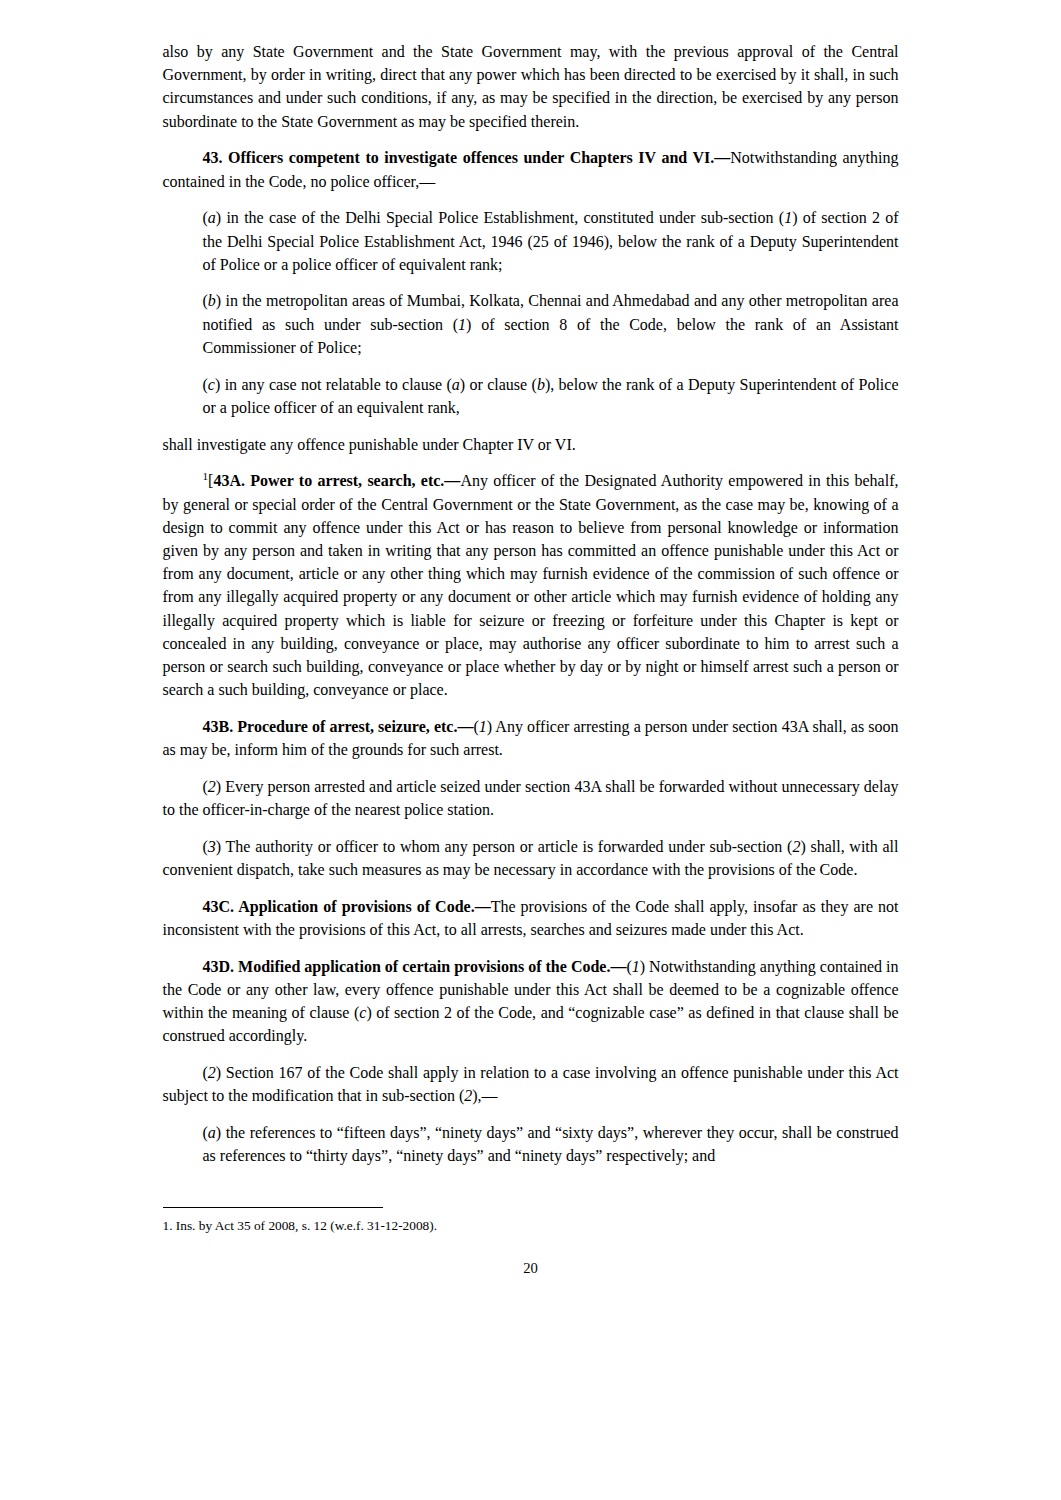also by any State Government and the State Government may, with the previous approval of the Central Government, by order in writing, direct that any power which has been directed to be exercised by it shall, in such circumstances and under such conditions, if any, as may be specified in the direction, be exercised by any person subordinate to the State Government as may be specified therein.
43. Officers competent to investigate offences under Chapters IV and VI.—Notwithstanding anything contained in the Code, no police officer,—
(a) in the case of the Delhi Special Police Establishment, constituted under sub-section (1) of section 2 of the Delhi Special Police Establishment Act, 1946 (25 of 1946), below the rank of a Deputy Superintendent of Police or a police officer of equivalent rank;
(b) in the metropolitan areas of Mumbai, Kolkata, Chennai and Ahmedabad and any other metropolitan area notified as such under sub-section (1) of section 8 of the Code, below the rank of an Assistant Commissioner of Police;
(c) in any case not relatable to clause (a) or clause (b), below the rank of a Deputy Superintendent of Police or a police officer of an equivalent rank,
shall investigate any offence punishable under Chapter IV or VI.
1[43A. Power to arrest, search, etc.—Any officer of the Designated Authority empowered in this behalf, by general or special order of the Central Government or the State Government, as the case may be, knowing of a design to commit any offence under this Act or has reason to believe from personal knowledge or information given by any person and taken in writing that any person has committed an offence punishable under this Act or from any document, article or any other thing which may furnish evidence of the commission of such offence or from any illegally acquired property or any document or other article which may furnish evidence of holding any illegally acquired property which is liable for seizure or freezing or forfeiture under this Chapter is kept or concealed in any building, conveyance or place, may authorise any officer subordinate to him to arrest such a person or search such building, conveyance or place whether by day or by night or himself arrest such a person or search a such building, conveyance or place.
43B. Procedure of arrest, seizure, etc.—(1) Any officer arresting a person under section 43A shall, as soon as may be, inform him of the grounds for such arrest.
(2) Every person arrested and article seized under section 43A shall be forwarded without unnecessary delay to the officer-in-charge of the nearest police station.
(3) The authority or officer to whom any person or article is forwarded under sub-section (2) shall, with all convenient dispatch, take such measures as may be necessary in accordance with the provisions of the Code.
43C. Application of provisions of Code.—The provisions of the Code shall apply, insofar as they are not inconsistent with the provisions of this Act, to all arrests, searches and seizures made under this Act.
43D. Modified application of certain provisions of the Code.—(1) Notwithstanding anything contained in the Code or any other law, every offence punishable under this Act shall be deemed to be a cognizable offence within the meaning of clause (c) of section 2 of the Code, and “cognizable case” as defined in that clause shall be construed accordingly.
(2) Section 167 of the Code shall apply in relation to a case involving an offence punishable under this Act subject to the modification that in sub-section (2),—
(a) the references to “fifteen days”, “ninety days” and “sixty days”, wherever they occur, shall be construed as references to “thirty days”, “ninety days” and “ninety days” respectively; and
1. Ins. by Act 35 of 2008, s. 12 (w.e.f. 31-12-2008).
20